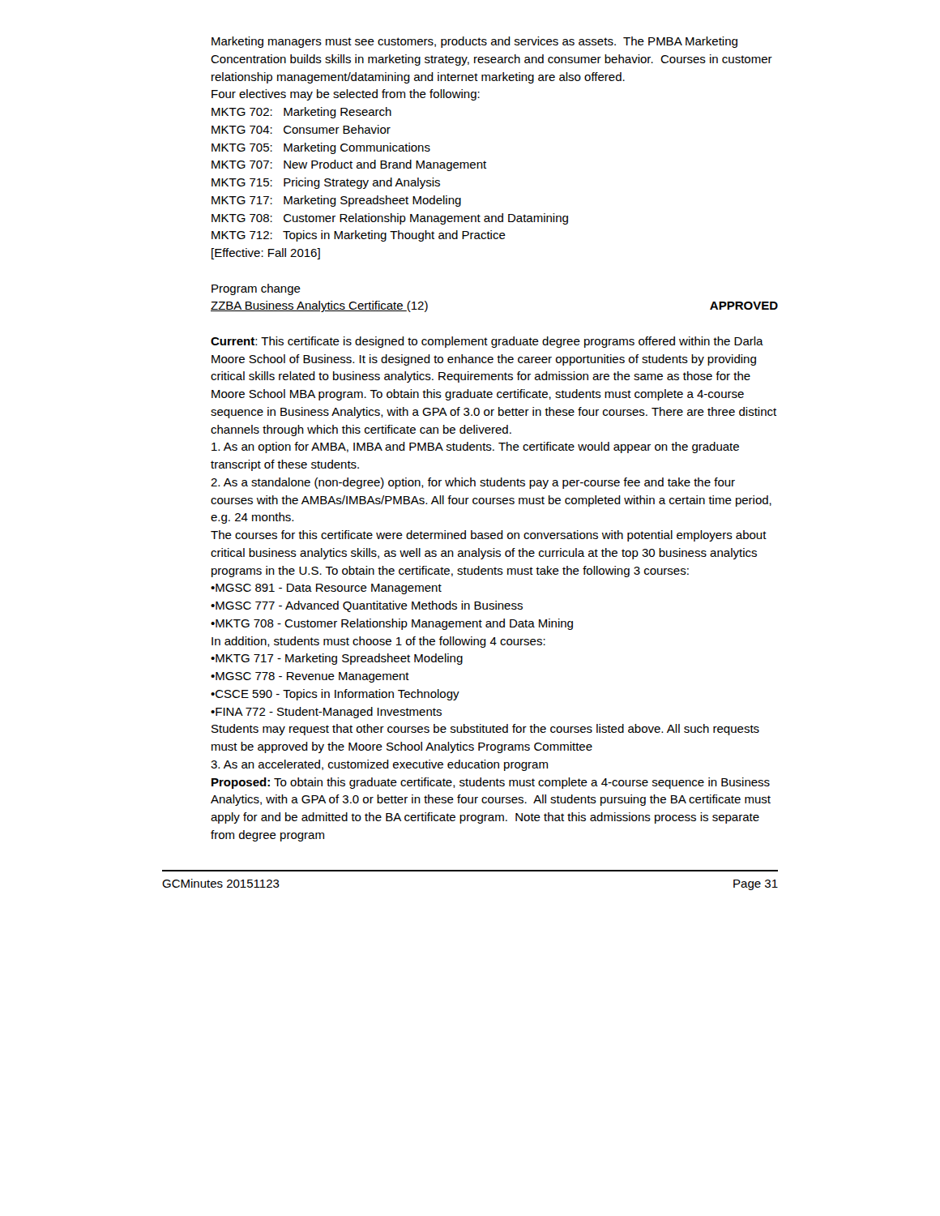Marketing managers must see customers, products and services as assets. The PMBA Marketing Concentration builds skills in marketing strategy, research and consumer behavior. Courses in customer relationship management/datamining and internet marketing are also offered.
Four electives may be selected from the following:
MKTG 702: Marketing Research
MKTG 704: Consumer Behavior
MKTG 705: Marketing Communications
MKTG 707: New Product and Brand Management
MKTG 715: Pricing Strategy and Analysis
MKTG 717: Marketing Spreadsheet Modeling
MKTG 708: Customer Relationship Management and Datamining
MKTG 712: Topics in Marketing Thought and Practice
[Effective: Fall 2016]
Program change
ZZBA Business Analytics Certificate (12)APPROVED
Current: This certificate is designed to complement graduate degree programs offered within the Darla Moore School of Business. It is designed to enhance the career opportunities of students by providing critical skills related to business analytics. Requirements for admission are the same as those for the Moore School MBA program. To obtain this graduate certificate, students must complete a 4-course sequence in Business Analytics, with a GPA of 3.0 or better in these four courses. There are three distinct channels through which this certificate can be delivered.
1. As an option for AMBA, IMBA and PMBA students. The certificate would appear on the graduate transcript of these students.
2. As a standalone (non-degree) option, for which students pay a per-course fee and take the four courses with the AMBAs/IMBAs/PMBAs. All four courses must be completed within a certain time period, e.g. 24 months.
The courses for this certificate were determined based on conversations with potential employers about critical business analytics skills, as well as an analysis of the curricula at the top 30 business analytics programs in the U.S. To obtain the certificate, students must take the following 3 courses:
•MGSC 891 - Data Resource Management
•MGSC 777 - Advanced Quantitative Methods in Business
•MKTG 708 - Customer Relationship Management and Data Mining
In addition, students must choose 1 of the following 4 courses:
•MKTG 717 - Marketing Spreadsheet Modeling
•MGSC 778 - Revenue Management
•CSCE 590 - Topics in Information Technology
•FINA 772 - Student-Managed Investments
Students may request that other courses be substituted for the courses listed above. All such requests must be approved by the Moore School Analytics Programs Committee
3. As an accelerated, customized executive education program
Proposed: To obtain this graduate certificate, students must complete a 4-course sequence in Business Analytics, with a GPA of 3.0 or better in these four courses. All students pursuing the BA certificate must apply for and be admitted to the BA certificate program. Note that this admissions process is separate from degree program
GCMinutes 20151123 Page 31